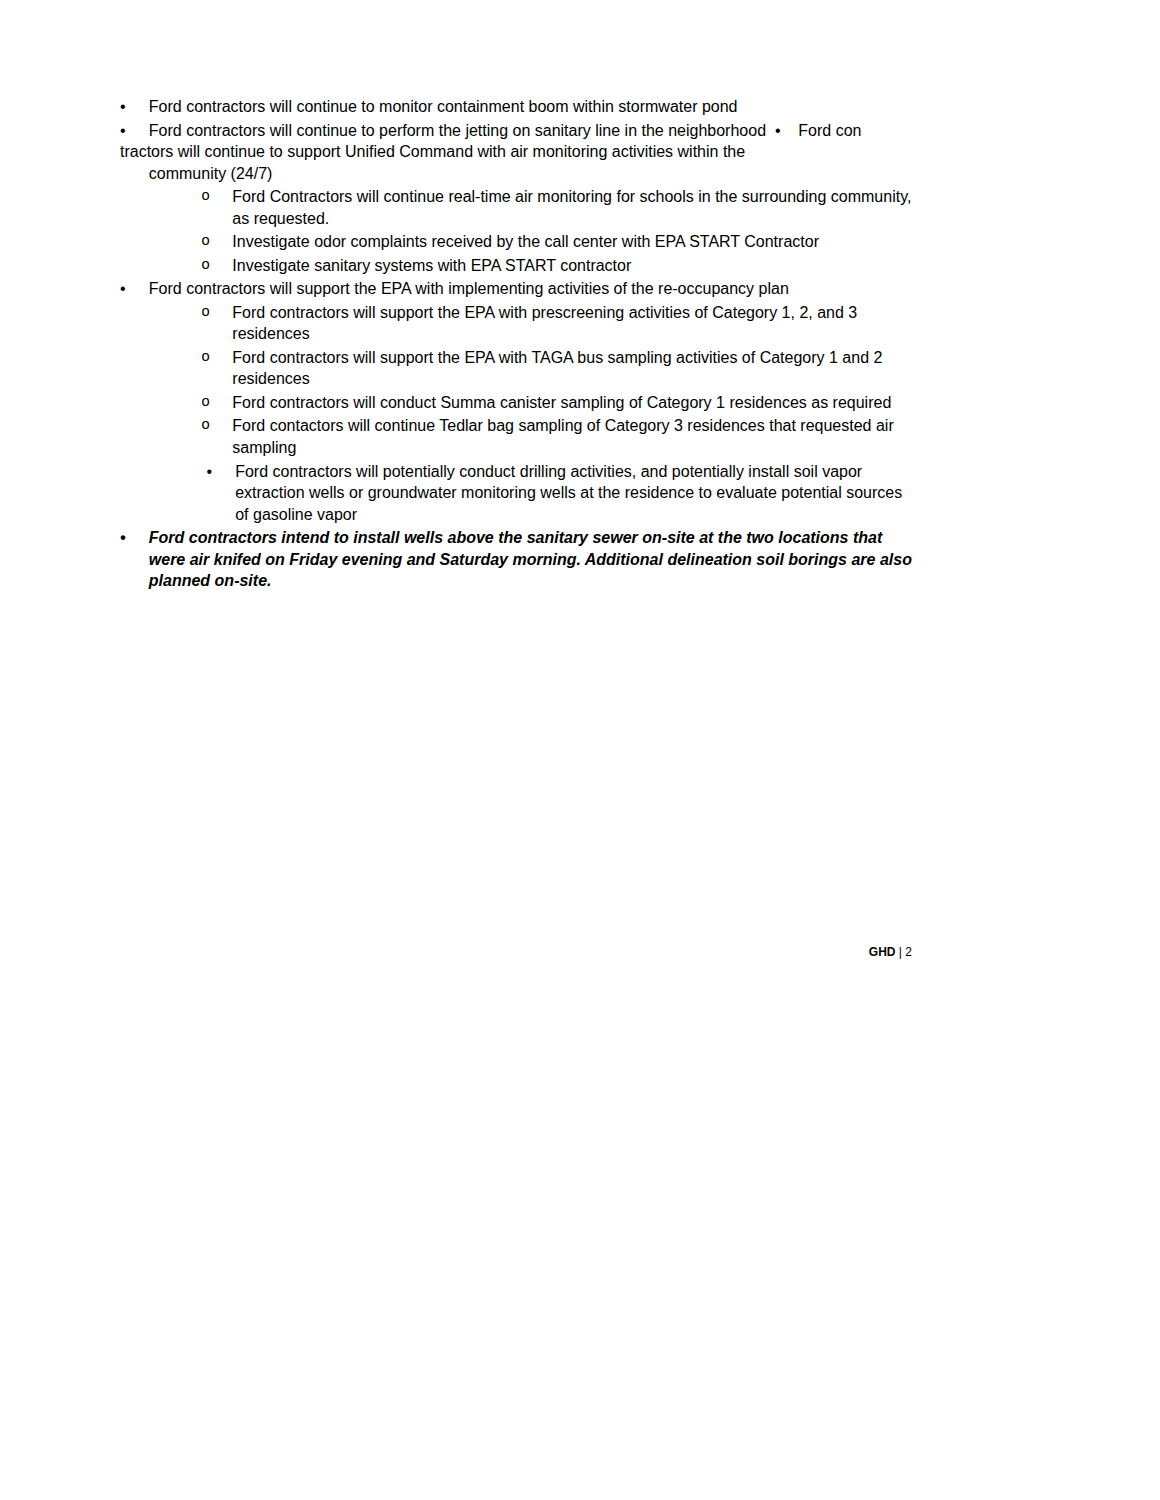Ford contractors will continue to monitor containment boom within stormwater pond
Ford contractors will continue to perform the jetting on sanitary line in the neighborhood • Ford contractors will continue to support Unified Command with air monitoring activities within the community (24/7)
Ford Contractors will continue real-time air monitoring for schools in the surrounding community, as requested.
Investigate odor complaints received by the call center with EPA START Contractor
Investigate sanitary systems with EPA START contractor
Ford contractors will support the EPA with implementing activities of the re-occupancy plan
Ford contractors will support the EPA with prescreening activities of Category 1, 2, and 3 residences
Ford contractors will support the EPA with TAGA bus sampling activities of Category 1 and 2 residences
Ford contractors will conduct Summa canister sampling of Category 1 residences as required
Ford contactors will continue Tedlar bag sampling of Category 3 residences that requested air sampling
Ford contractors will potentially conduct drilling activities, and potentially install soil vapor extraction wells or groundwater monitoring wells at the residence to evaluate potential sources of gasoline vapor
Ford contractors intend to install wells above the sanitary sewer on-site at the two locations that were air knifed on Friday evening and Saturday morning. Additional delineation soil borings are also planned on-site.
GHD | 2